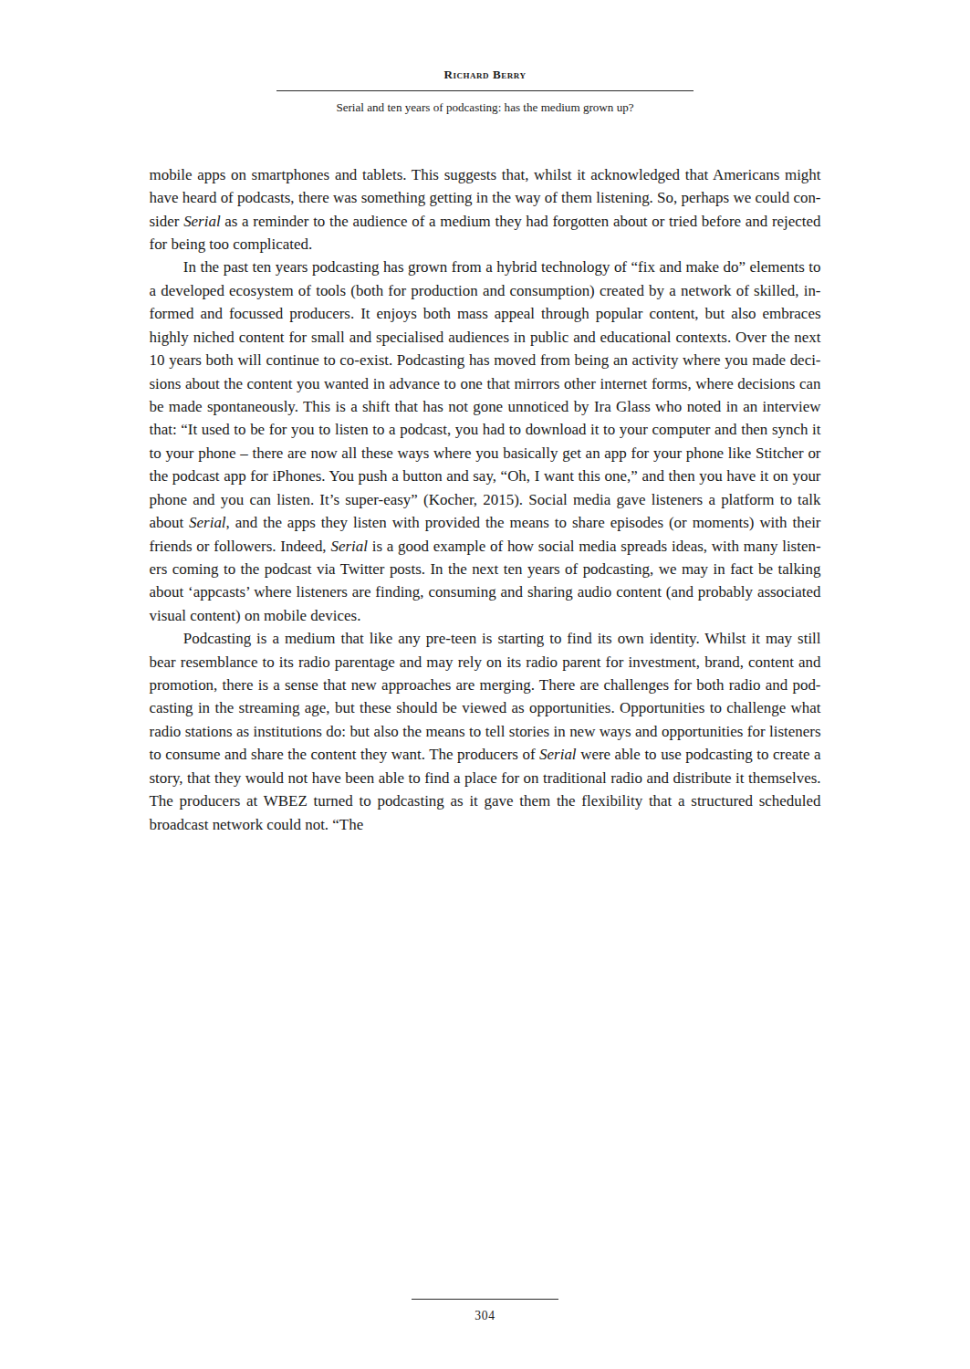Richard Berry
Serial and ten years of podcasting: has the medium grown up?
mobile apps on smartphones and tablets. This suggests that, whilst it acknowledged that Americans might have heard of podcasts, there was something getting in the way of them listening. So, perhaps we could consider Serial as a reminder to the audience of a medium they had forgotten about or tried before and rejected for being too complicated.
In the past ten years podcasting has grown from a hybrid technology of “fix and make do” elements to a developed ecosystem of tools (both for production and consumption) created by a network of skilled, informed and focussed producers. It enjoys both mass appeal through popular content, but also embraces highly niched content for small and specialised audiences in public and educational contexts. Over the next 10 years both will continue to co-exist. Podcasting has moved from being an activity where you made decisions about the content you wanted in advance to one that mirrors other internet forms, where decisions can be made spontaneously. This is a shift that has not gone unnoticed by Ira Glass who noted in an interview that: “It used to be for you to listen to a podcast, you had to download it to your computer and then synch it to your phone – there are now all these ways where you basically get an app for your phone like Stitcher or the podcast app for iPhones. You push a button and say, “Oh, I want this one,” and then you have it on your phone and you can listen. It’s super-easy” (Kocher, 2015). Social media gave listeners a platform to talk about Serial, and the apps they listen with provided the means to share episodes (or moments) with their friends or followers. Indeed, Serial is a good example of how social media spreads ideas, with many listeners coming to the podcast via Twitter posts. In the next ten years of podcasting, we may in fact be talking about ‘appcasts’ where listeners are finding, consuming and sharing audio content (and probably associated visual content) on mobile devices.
Podcasting is a medium that like any pre-teen is starting to find its own identity. Whilst it may still bear resemblance to its radio parentage and may rely on its radio parent for investment, brand, content and promotion, there is a sense that new approaches are merging. There are challenges for both radio and podcasting in the streaming age, but these should be viewed as opportunities. Opportunities to challenge what radio stations as institutions do: but also the means to tell stories in new ways and opportunities for listeners to consume and share the content they want. The producers of Serial were able to use podcasting to create a story, that they would not have been able to find a place for on traditional radio and distribute it themselves. The producers at WBEZ turned to podcasting as it gave them the flexibility that a structured scheduled broadcast network could not. “The
304